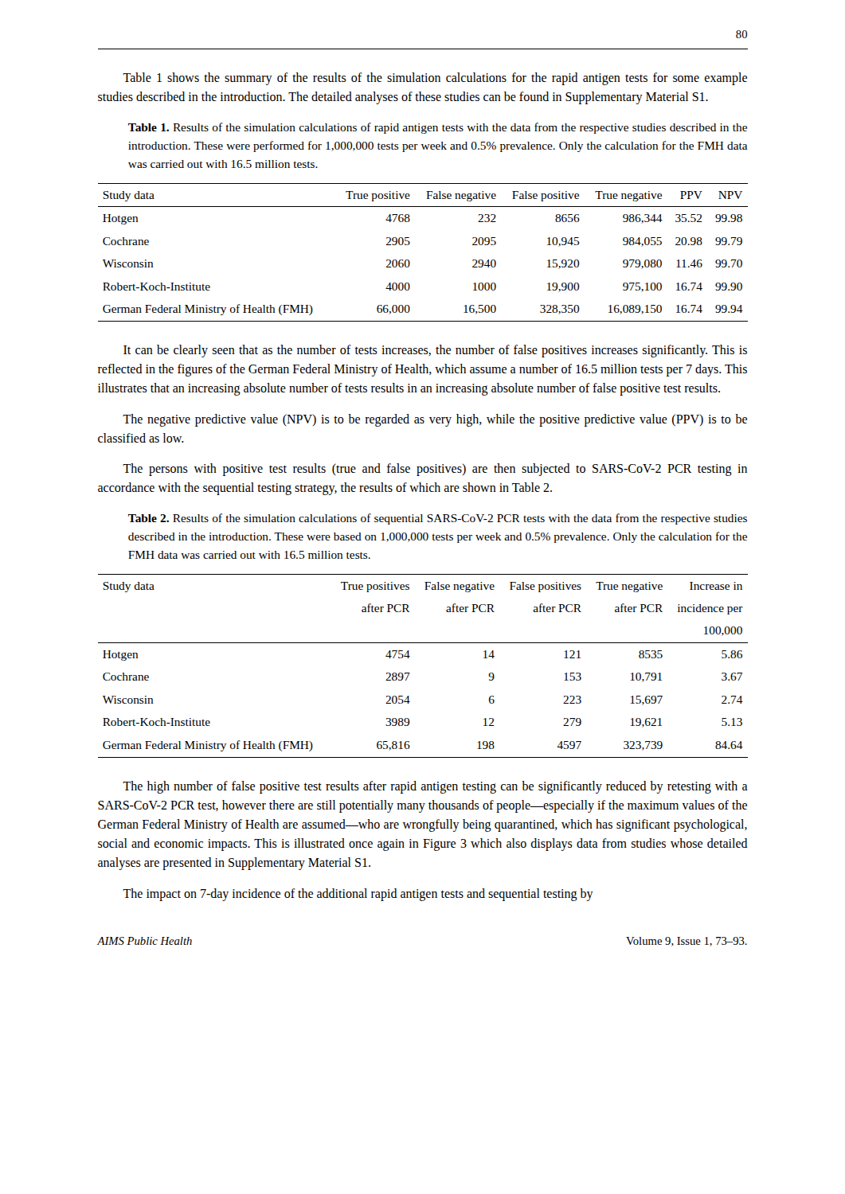80
Table 1 shows the summary of the results of the simulation calculations for the rapid antigen tests for some example studies described in the introduction. The detailed analyses of these studies can be found in Supplementary Material S1.
Table 1. Results of the simulation calculations of rapid antigen tests with the data from the respective studies described in the introduction. These were performed for 1,000,000 tests per week and 0.5% prevalence. Only the calculation for the FMH data was carried out with 16.5 million tests.
| Study data | True positive | False negative | False positive | True negative | PPV | NPV |
| --- | --- | --- | --- | --- | --- | --- |
| Hotgen | 4768 | 232 | 8656 | 986,344 | 35.52 | 99.98 |
| Cochrane | 2905 | 2095 | 10,945 | 984,055 | 20.98 | 99.79 |
| Wisconsin | 2060 | 2940 | 15,920 | 979,080 | 11.46 | 99.70 |
| Robert-Koch-Institute | 4000 | 1000 | 19,900 | 975,100 | 16.74 | 99.90 |
| German Federal Ministry of Health (FMH) | 66,000 | 16,500 | 328,350 | 16,089,150 | 16.74 | 99.94 |
It can be clearly seen that as the number of tests increases, the number of false positives increases significantly. This is reflected in the figures of the German Federal Ministry of Health, which assume a number of 16.5 million tests per 7 days. This illustrates that an increasing absolute number of tests results in an increasing absolute number of false positive test results.
The negative predictive value (NPV) is to be regarded as very high, while the positive predictive value (PPV) is to be classified as low.
The persons with positive test results (true and false positives) are then subjected to SARS-CoV-2 PCR testing in accordance with the sequential testing strategy, the results of which are shown in Table 2.
Table 2. Results of the simulation calculations of sequential SARS-CoV-2 PCR tests with the data from the respective studies described in the introduction. These were based on 1,000,000 tests per week and 0.5% prevalence. Only the calculation for the FMH data was carried out with 16.5 million tests.
| Study data | True positives | False negative | False positives | True negative | Increase in |
| --- | --- | --- | --- | --- | --- |
| | after PCR | after PCR | after PCR | after PCR | incidence per |
| | | | | | 100,000 |
| Hotgen | 4754 | 14 | 121 | 8535 | 5.86 |
| Cochrane | 2897 | 9 | 153 | 10,791 | 3.67 |
| Wisconsin | 2054 | 6 | 223 | 15,697 | 2.74 |
| Robert-Koch-Institute | 3989 | 12 | 279 | 19,621 | 5.13 |
| German Federal Ministry of Health (FMH) | 65,816 | 198 | 4597 | 323,739 | 84.64 |
The high number of false positive test results after rapid antigen testing can be significantly reduced by retesting with a SARS-CoV-2 PCR test, however there are still potentially many thousands of people—especially if the maximum values of the German Federal Ministry of Health are assumed—who are wrongfully being quarantined, which has significant psychological, social and economic impacts. This is illustrated once again in Figure 3 which also displays data from studies whose detailed analyses are presented in Supplementary Material S1.
The impact on 7-day incidence of the additional rapid antigen tests and sequential testing by
AIMS Public Health
Volume 9, Issue 1, 73–93.